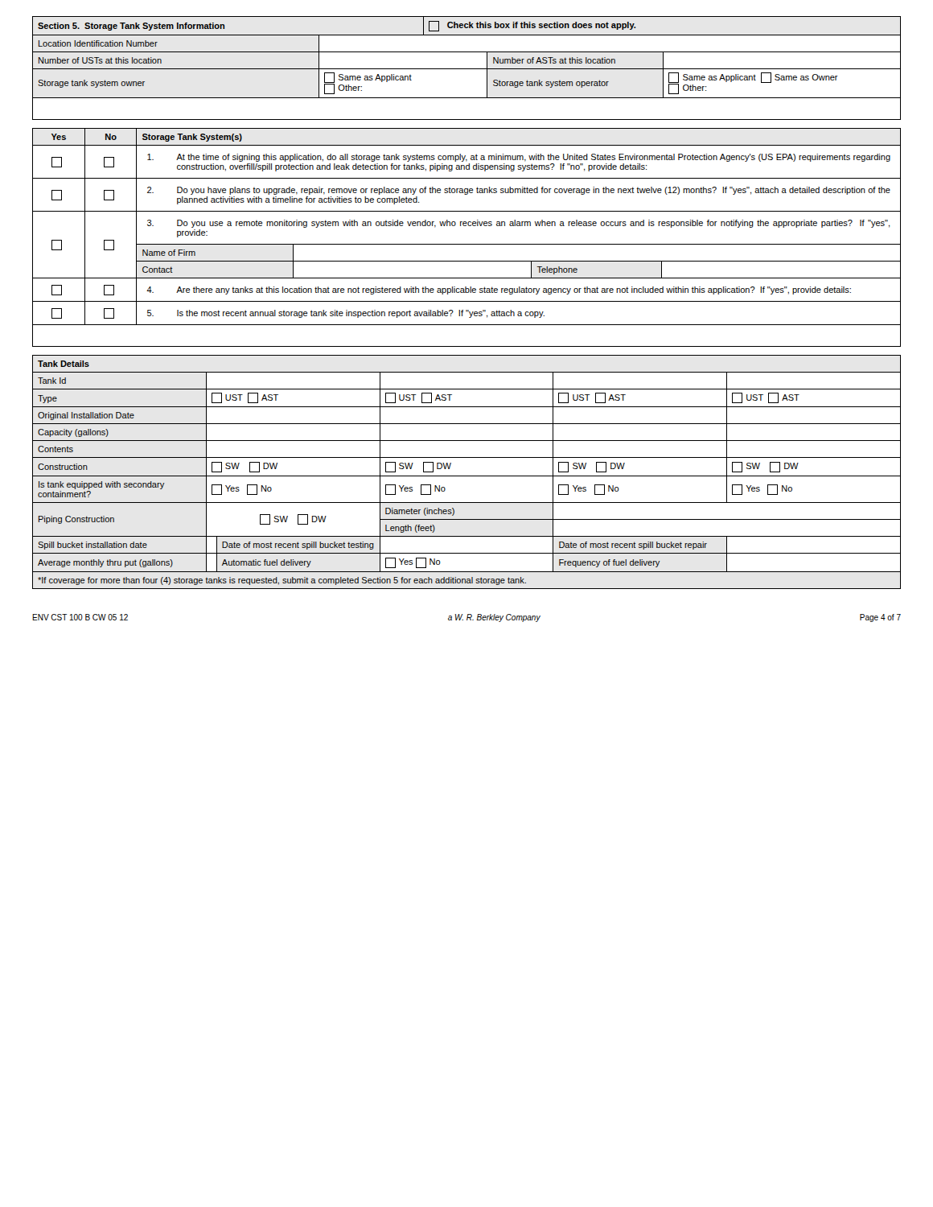| Section 5. Storage Tank System Information | Check this box if this section does not apply. |
| Location Identification Number | |
| Number of USTs at this location | | Number of ASTs at this location | |
| Storage tank system owner | Same as Applicant Other: | Storage tank system operator | Same as Applicant Same as Owner Other: |
| Yes | No | Storage Tank System(s) |
| | | / 1. / At the time of signing this application, do all storage tank systems comply, at a minimum, with the United States Environmental Protection Agency's (US EPA) requirements regarding construction, overfill/spill protection and leak detection for tanks, piping and dispensing systems? If "no", provide details: / |
| | | / 2. / Do you have plans to upgrade, repair, remove or replace any of the storage tanks submitted for coverage in the next twelve (12) months? If "yes", attach a detailed description of the planned activities with a timeline for activities to be completed. / |
| | | / 3. / Do you use a remote monitoring system with an outside vendor, who receives an alarm when a release occurs and is responsible for notifying the appropriate parties? If "yes", provide: / |
| Name of Firm | |
| Contact | | Telephone | |
| | | / 4. / Are there any tanks at this location that are not registered with the applicable state regulatory agency or that are not included within this application? If "yes", provide details: / |
| | | / 5. / Is the most recent annual storage tank site inspection report available? If "yes", attach a copy. / |
| Tank Details |
| Tank Id | | | | |
| Type | UST AST | UST AST | UST AST | UST AST |
| Original Installation Date | | | | |
| Capacity (gallons) | | | | |
| Contents | | | | |
| Construction | SW DW | SW DW | SW DW | SW DW |
| Is tank equipped with secondary containment? | Yes No | Yes No | Yes No | Yes No |
| Piping Construction | SW DW | Diameter (inches) | |
| Length (feet) | |
| Spill bucket installation date | | Date of most recent spill bucket testing | | Date of most recent spill bucket repair | |
| Average monthly thru put (gallons) | | Automatic fuel delivery | Yes No | Frequency of fuel delivery | |
| *If coverage for more than four (4) storage tanks is requested, submit a completed Section 5 for each additional storage tank. |
ENV CST 100 B CW 05 12 a W. R. Berkley Company Page 4 of 7